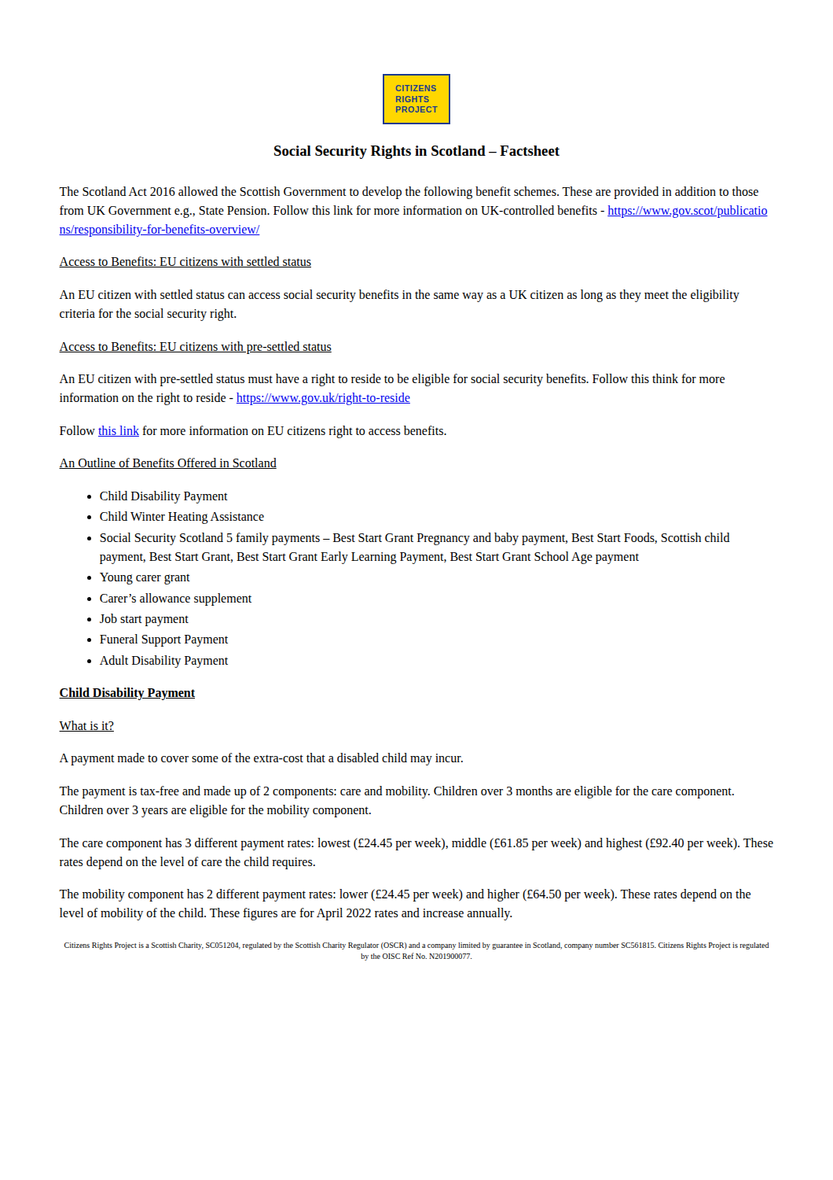CITIZENS
RIGHTS
PROJECT
Social Security Rights in Scotland – Factsheet
The Scotland Act 2016 allowed the Scottish Government to develop the following benefit schemes. These are provided in addition to those from UK Government e.g., State Pension. Follow this link for more information on UK-controlled benefits - https://www.gov.scot/publications/responsibility-for-benefits-overview/
Access to Benefits: EU citizens with settled status
An EU citizen with settled status can access social security benefits in the same way as a UK citizen as long as they meet the eligibility criteria for the social security right.
Access to Benefits: EU citizens with pre-settled status
An EU citizen with pre-settled status must have a right to reside to be eligible for social security benefits. Follow this think for more information on the right to reside - https://www.gov.uk/right-to-reside
Follow this link for more information on EU citizens right to access benefits.
An Outline of Benefits Offered in Scotland
Child Disability Payment
Child Winter Heating Assistance
Social Security Scotland 5 family payments – Best Start Grant Pregnancy and baby payment, Best Start Foods, Scottish child payment, Best Start Grant, Best Start Grant Early Learning Payment, Best Start Grant School Age payment
Young carer grant
Carer’s allowance supplement
Job start payment
Funeral Support Payment
Adult Disability Payment
Child Disability Payment
What is it?
A payment made to cover some of the extra-cost that a disabled child may incur.
The payment is tax-free and made up of 2 components: care and mobility. Children over 3 months are eligible for the care component. Children over 3 years are eligible for the mobility component.
The care component has 3 different payment rates: lowest (£24.45 per week), middle (£61.85 per week) and highest (£92.40 per week). These rates depend on the level of care the child requires.
The mobility component has 2 different payment rates: lower (£24.45 per week) and higher (£64.50 per week). These rates depend on the level of mobility of the child. These figures are for April 2022 rates and increase annually.
Citizens Rights Project is a Scottish Charity, SC051204, regulated by the Scottish Charity Regulator (OSCR) and a company limited by guarantee in Scotland, company number SC561815. Citizens Rights Project is regulated by the OISC Ref No. N201900077.